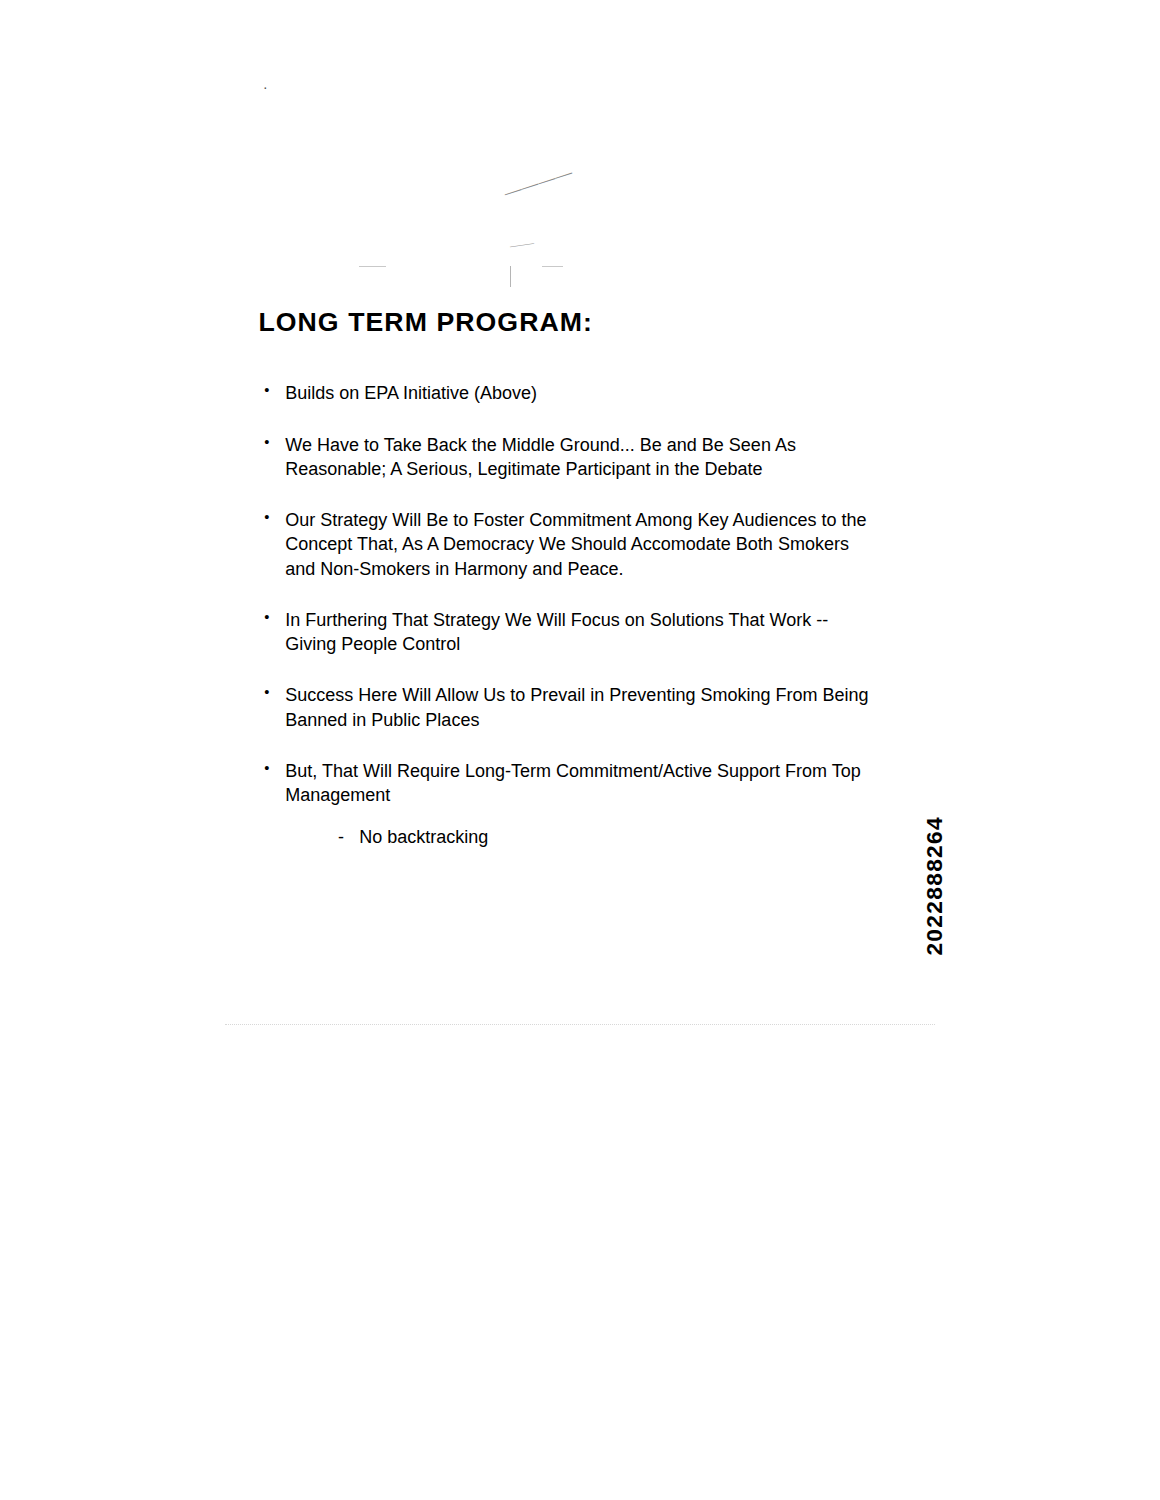. ———— ——
LONG TERM PROGRAM:
Builds on EPA Initiative (Above)
We Have to Take Back the Middle Ground... Be and Be Seen As Reasonable; A Serious, Legitimate Participant in the Debate
Our Strategy Will Be to Foster Commitment Among Key Audiences to the Concept That, As A Democracy We Should Accomodate Both Smokers and Non-Smokers in Harmony and Peace.
In Furthering That Strategy We Will Focus on Solutions That Work -- Giving People Control
Success Here Will Allow Us to Prevail in Preventing Smoking From Being Banned in Public Places
But, That Will Require Long-Term Commitment/Active Support From Top Management
No backtracking
2022888264